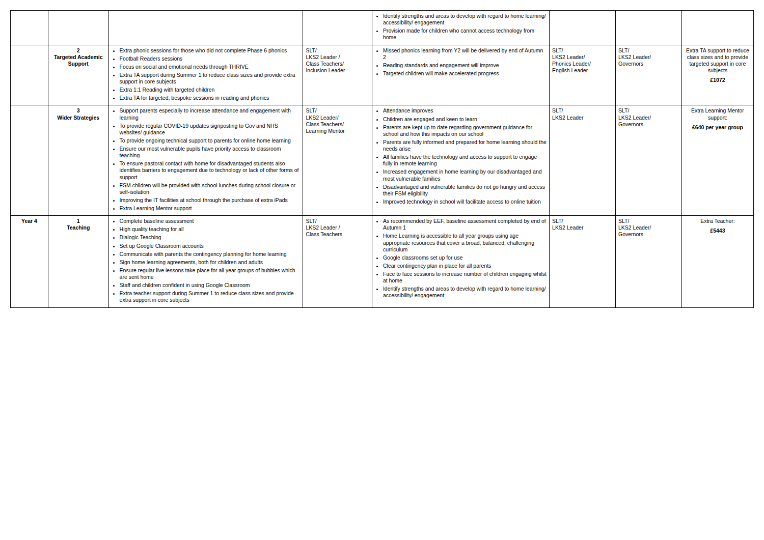| | | | | Identify strengths and areas to develop with regard to home learning/ accessibility/ engagement Provision made for children who cannot access technology from home | | | |
| | 2 Targeted Academic Support | Extra phonic sessions for those who did not complete Phase 6 phonics Football Readers sessions Focus on social and emotional needs through THRIVE Extra TA support during Summer 1 to reduce class sizes and provide extra support in core subjects Extra 1:1 Reading with targeted children Extra TA for targeted, bespoke sessions in reading and phonics | SLT/ LKS2 Leader / Class Teachers/ Inclusion Leader | Missed phonics learning from Y2 will be delivered by end of Autumn 2 Reading standards and engagement will improve Targeted children will make accelerated progress | SLT/ LKS2 Leader/ Phonics Leader/ English Leader | SLT/ LKS2 Leader/ Governors | Extra TA support to reduce class sizes and to provide targeted support in core subjects £1072 |
| | 3 Wider Strategies | Support parents especially to increase attendance and engagement with learning To provide regular COVID-19 updates signposting to Gov and NHS websites/ guidance To provide ongoing technical support to parents for online home learning Ensure our most vulnerable pupils have priority access to classroom teaching To ensure pastoral contact with home for disadvantaged students also identifies barriers to engagement due to technology or lack of other forms of support FSM children will be provided with school lunches during school closure or self-isolation Improving the IT facilities at school through the purchase of extra iPads Extra Learning Mentor support | SLT/ LKS2 Leader/ Class Teachers/ Learning Mentor | Attendance improves Children are engaged and keen to learn Parents are kept up to date regarding government guidance for school and how this impacts on our school Parents are fully informed and prepared for home learning should the needs arise All families have the technology and access to support to engage fully in remote learning Increased engagement in home learning by our disadvantaged and most vulnerable families Disadvantaged and vulnerable families do not go hungry and access their FSM eligibility Improved technology in school will facilitate access to online tuition | SLT/ LKS2 Leader | SLT/ LKS2 Leader/ Governors | Extra Learning Mentor support: £640 per year group |
| Year 4 | 1 Teaching | Complete baseline assessment High quality teaching for all Dialogic Teaching Set up Google Classroom accounts Communicate with parents the contingency planning for home learning Sign home learning agreements, both for children and adults Ensure regular live lessons take place for all year groups of bubbles which are sent home Staff and children confident in using Google Classroom Extra teacher support during Summer 1 to reduce class sizes and provide extra support in core subjects | SLT/ LKS2 Leader / Class Teachers | As recommended by EEF, baseline assessment completed by end of Autumn 1 Home Learning is accessible to all year groups using age appropriate resources that cover a broad, balanced, challenging curriculum Google classrooms set up for use Clear contingency plan in place for all parents Face to face sessions to increase number of children engaging whilst at home Identify strengths and areas to develop with regard to home learning/ accessibility/ engagement | SLT/ LKS2 Leader | SLT/ LKS2 Leader/ Governors | Extra Teacher: £5443 |